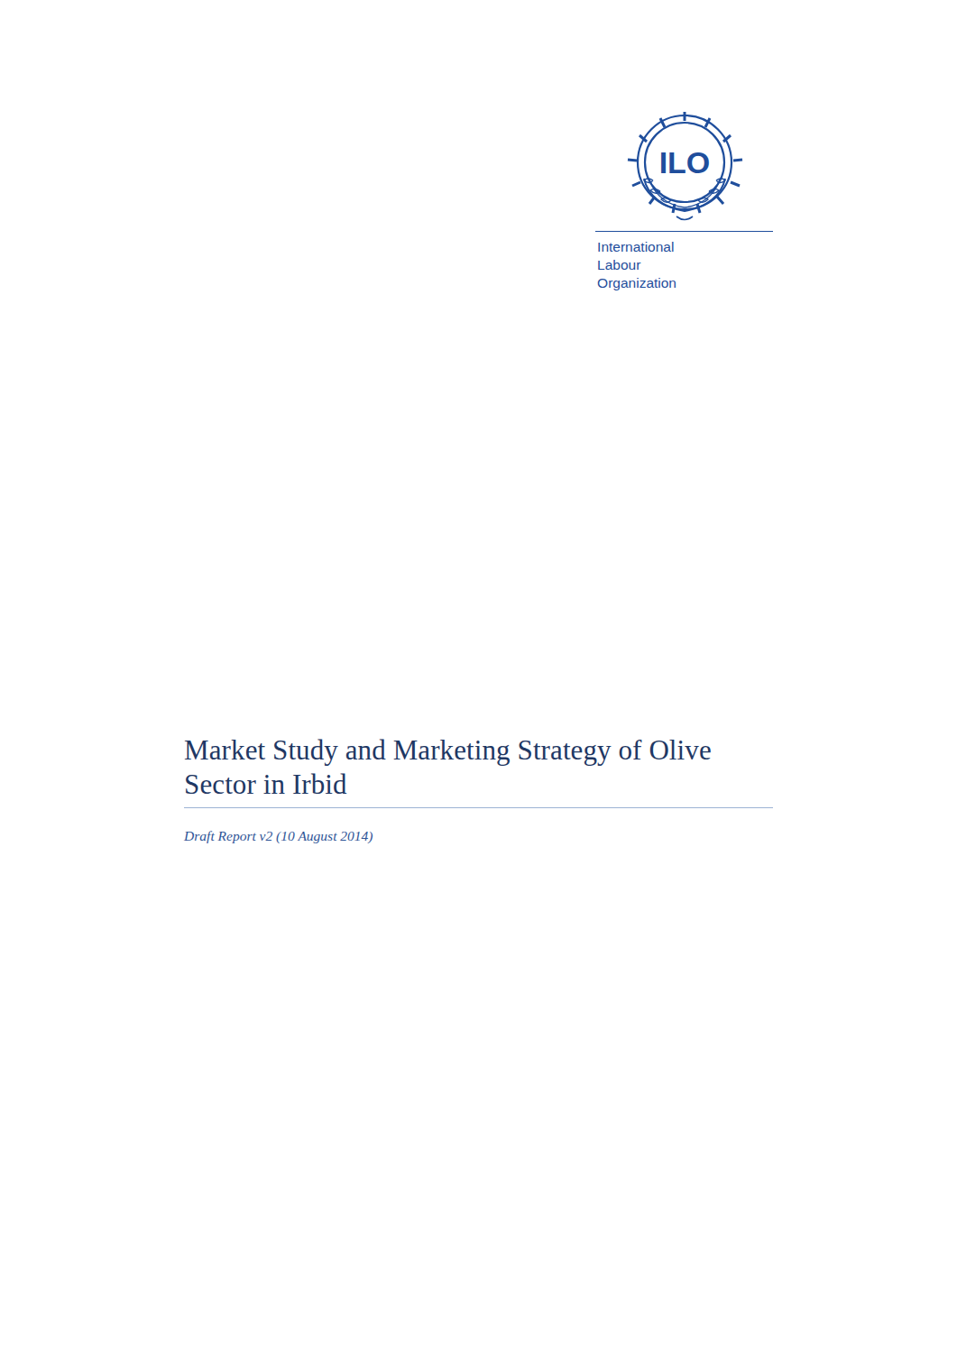ILO
International
Labour
Organization
Market Study and Marketing Strategy of Olive Sector in Irbid
Draft Report v2 (10 August 2014)